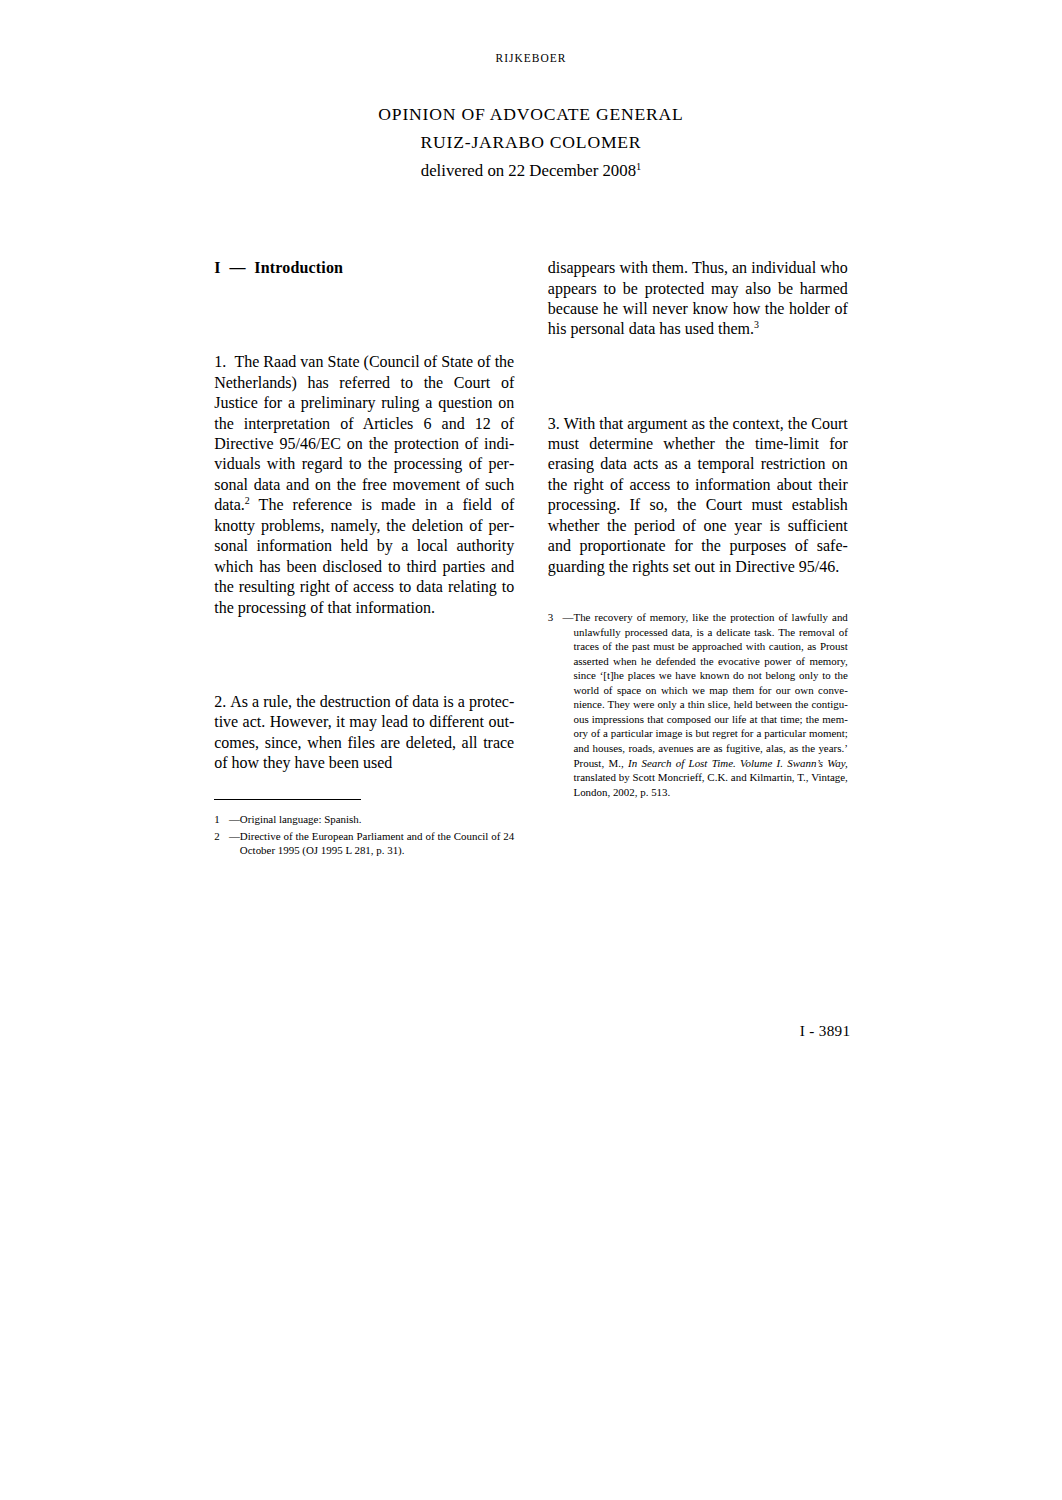RIJKEBOER
OPINION OF ADVOCATE GENERAL RUIZ-JARABO COLOMER delivered on 22 December 20081
I—Introduction
1. The Raad van State (Council of State of the Netherlands) has referred to the Court of Justice for a preliminary ruling a question on the interpretation of Articles 6 and 12 of Directive 95/46/EC on the protection of individuals with regard to the processing of personal data and on the free movement of such data.2 The reference is made in a field of knotty problems, namely, the deletion of personal information held by a local authority which has been disclosed to third parties and the resulting right of access to data relating to the processing of that information.
2. As a rule, the destruction of data is a protective act. However, it may lead to different outcomes, since, when files are deleted, all trace of how they have been used
1—Original language: Spanish.
2—Directive of the European Parliament and of the Council of 24 October 1995 (OJ 1995 L 281, p. 31).
disappears with them. Thus, an individual who appears to be protected may also be harmed because he will never know how the holder of his personal data has used them.3
3. With that argument as the context, the Court must determine whether the time-limit for erasing data acts as a temporal restriction on the right of access to information about their processing. If so, the Court must establish whether the period of one year is sufficient and proportionate for the purposes of safeguarding the rights set out in Directive 95/46.
3—The recovery of memory, like the protection of lawfully and unlawfully processed data, is a delicate task. The removal of traces of the past must be approached with caution, as Proust asserted when he defended the evocative power of memory, since ‘[t]he places we have known do not belong only to the world of space on which we map them for our own convenience. They were only a thin slice, held between the contiguous impressions that composed our life at that time; the memory of a particular image is but regret for a particular moment; and houses, roads, avenues are as fugitive, alas, as the years.’ Proust, M., In Search of Lost Time. Volume I. Swann’s Way, translated by Scott Moncrieff, C.K. and Kilmartin, T., Vintage, London, 2002, p. 513.
I - 3891